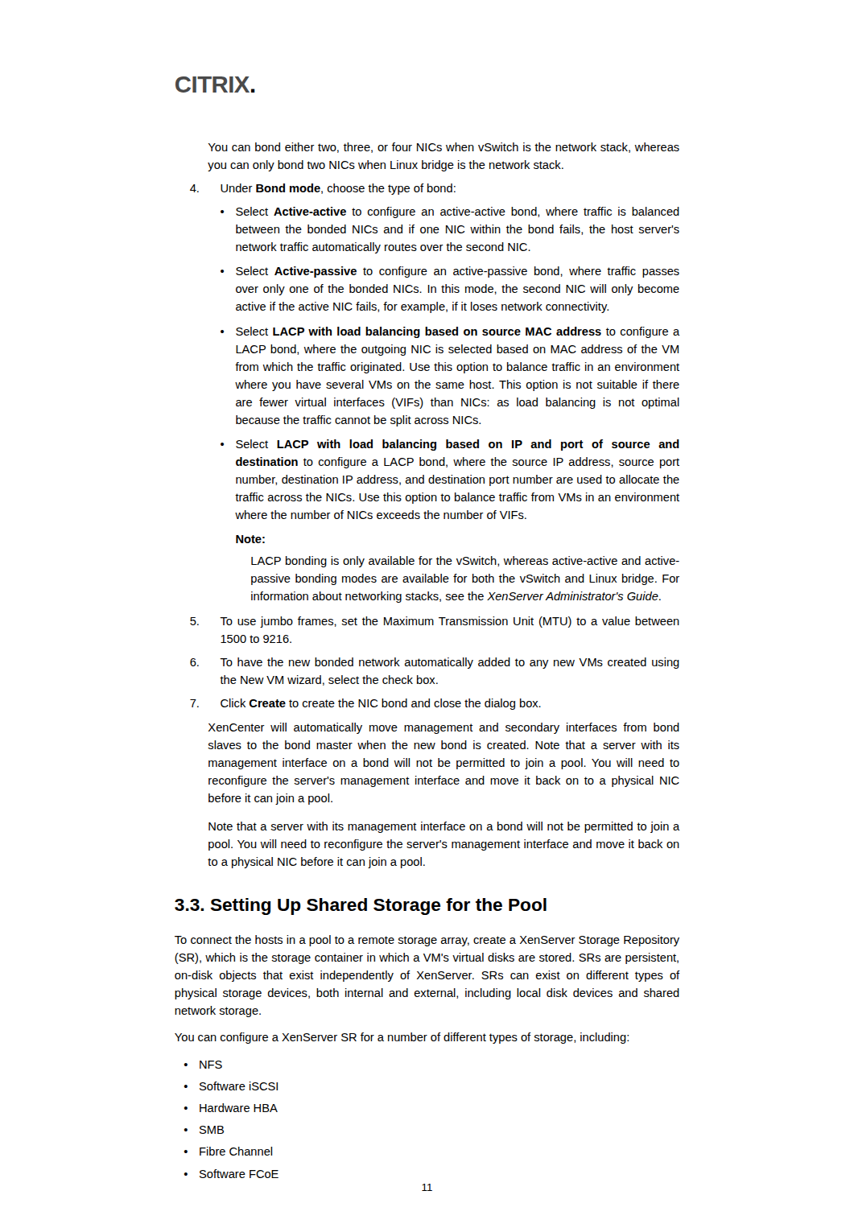CITRIX.
You can bond either two, three, or four NICs when vSwitch is the network stack, whereas you can only bond two NICs when Linux bridge is the network stack.
4.
Under Bond mode, choose the type of bond:
•
Select Active-active to configure an active-active bond, where traffic is balanced between the bonded NICs and if one NIC within the bond fails, the host server's network traffic automatically routes over the second NIC.
•
Select Active-passive to configure an active-passive bond, where traffic passes over only one of the bonded NICs. In this mode, the second NIC will only become active if the active NIC fails, for example, if it loses network connectivity.
•
Select LACP with load balancing based on source MAC address to configure a LACP bond, where the outgoing NIC is selected based on MAC address of the VM from which the traffic originated. Use this option to balance traffic in an environment where you have several VMs on the same host. This option is not suitable if there are fewer virtual interfaces (VIFs) than NICs: as load balancing is not optimal because the traffic cannot be split across NICs.
•
Select LACP with load balancing based on IP and port of source and destination to configure a LACP bond, where the source IP address, source port number, destination IP address, and destination port number are used to allocate the traffic across the NICs. Use this option to balance traffic from VMs in an environment where the number of NICs exceeds the number of VIFs.
Note:
LACP bonding is only available for the vSwitch, whereas active-active and active-passive bonding modes are available for both the vSwitch and Linux bridge. For information about networking stacks, see the XenServer Administrator's Guide.
5.
To use jumbo frames, set the Maximum Transmission Unit (MTU) to a value between 1500 to 9216.
6.
To have the new bonded network automatically added to any new VMs created using the New VM wizard, select the check box.
7.
Click Create to create the NIC bond and close the dialog box.
XenCenter will automatically move management and secondary interfaces from bond slaves to the bond master when the new bond is created. Note that a server with its management interface on a bond will not be permitted to join a pool. You will need to reconfigure the server's management interface and move it back on to a physical NIC before it can join a pool.
Note that a server with its management interface on a bond will not be permitted to join a pool. You will need to reconfigure the server's management interface and move it back on to a physical NIC before it can join a pool.
3.3. Setting Up Shared Storage for the Pool
To connect the hosts in a pool to a remote storage array, create a XenServer Storage Repository (SR), which is the storage container in which a VM's virtual disks are stored. SRs are persistent, on-disk objects that exist independently of XenServer. SRs can exist on different types of physical storage devices, both internal and external, including local disk devices and shared network storage.
You can configure a XenServer SR for a number of different types of storage, including:
•
NFS
•
Software iSCSI
•
Hardware HBA
•
SMB
•
Fibre Channel
•
Software FCoE
11